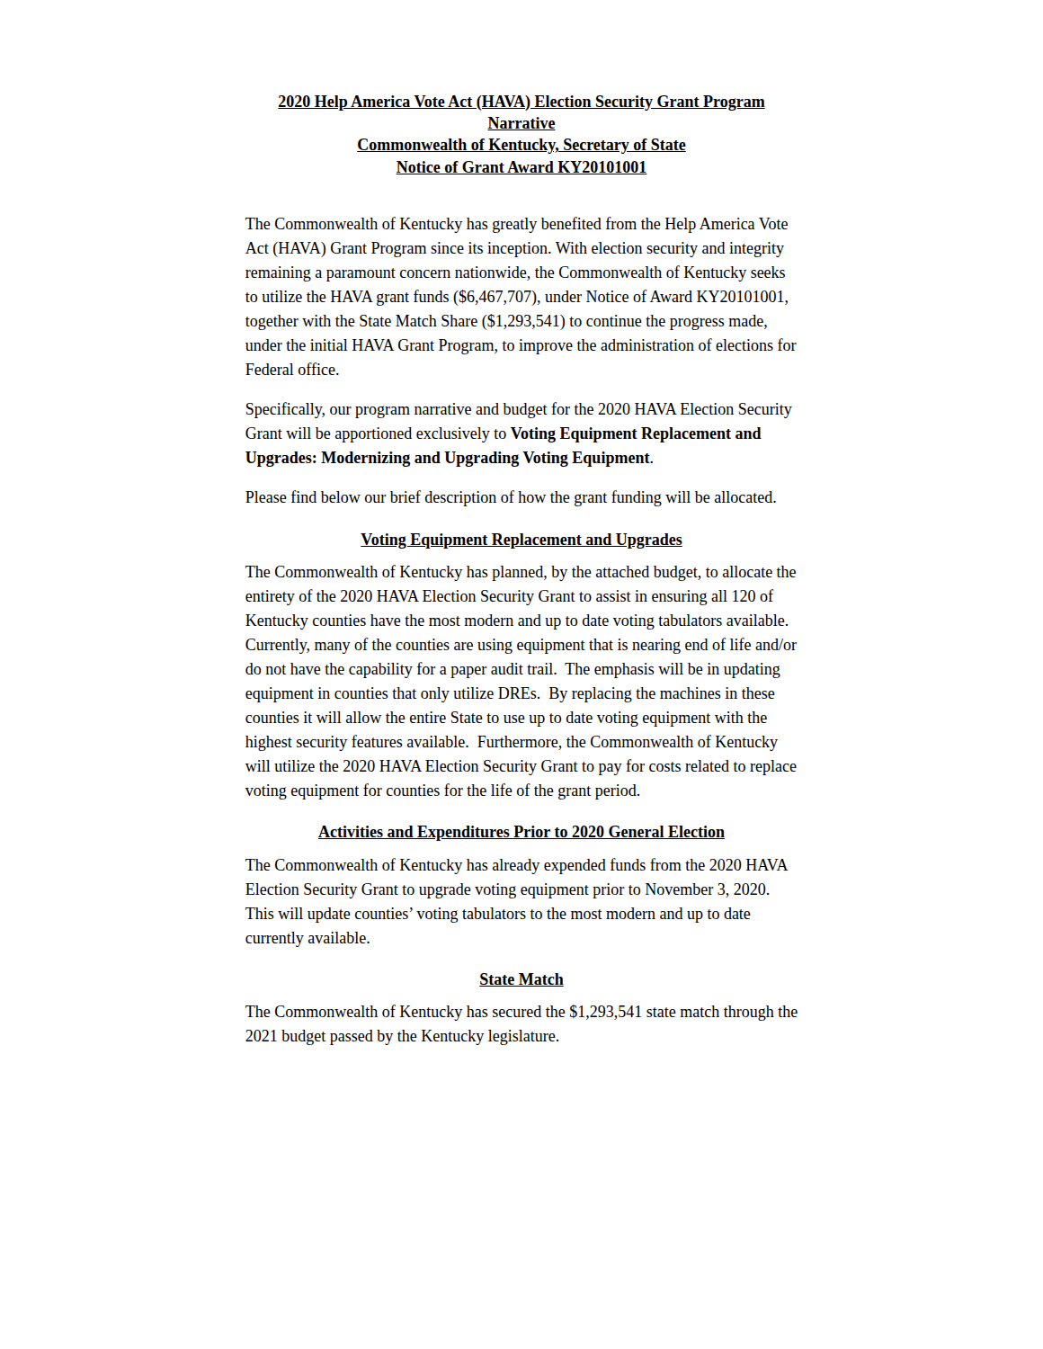2020 Help America Vote Act (HAVA) Election Security Grant Program Narrative Commonwealth of Kentucky, Secretary of State Notice of Grant Award KY20101001
The Commonwealth of Kentucky has greatly benefited from the Help America Vote Act (HAVA) Grant Program since its inception. With election security and integrity remaining a paramount concern nationwide, the Commonwealth of Kentucky seeks to utilize the HAVA grant funds ($6,467,707), under Notice of Award KY20101001, together with the State Match Share ($1,293,541) to continue the progress made, under the initial HAVA Grant Program, to improve the administration of elections for Federal office.
Specifically, our program narrative and budget for the 2020 HAVA Election Security Grant will be apportioned exclusively to Voting Equipment Replacement and Upgrades: Modernizing and Upgrading Voting Equipment.
Please find below our brief description of how the grant funding will be allocated.
Voting Equipment Replacement and Upgrades
The Commonwealth of Kentucky has planned, by the attached budget, to allocate the entirety of the 2020 HAVA Election Security Grant to assist in ensuring all 120 of Kentucky counties have the most modern and up to date voting tabulators available. Currently, many of the counties are using equipment that is nearing end of life and/or do not have the capability for a paper audit trail. The emphasis will be in updating equipment in counties that only utilize DREs. By replacing the machines in these counties it will allow the entire State to use up to date voting equipment with the highest security features available. Furthermore, the Commonwealth of Kentucky will utilize the 2020 HAVA Election Security Grant to pay for costs related to replace voting equipment for counties for the life of the grant period.
Activities and Expenditures Prior to 2020 General Election
The Commonwealth of Kentucky has already expended funds from the 2020 HAVA Election Security Grant to upgrade voting equipment prior to November 3, 2020. This will update counties’ voting tabulators to the most modern and up to date currently available.
State Match
The Commonwealth of Kentucky has secured the $1,293,541 state match through the 2021 budget passed by the Kentucky legislature.